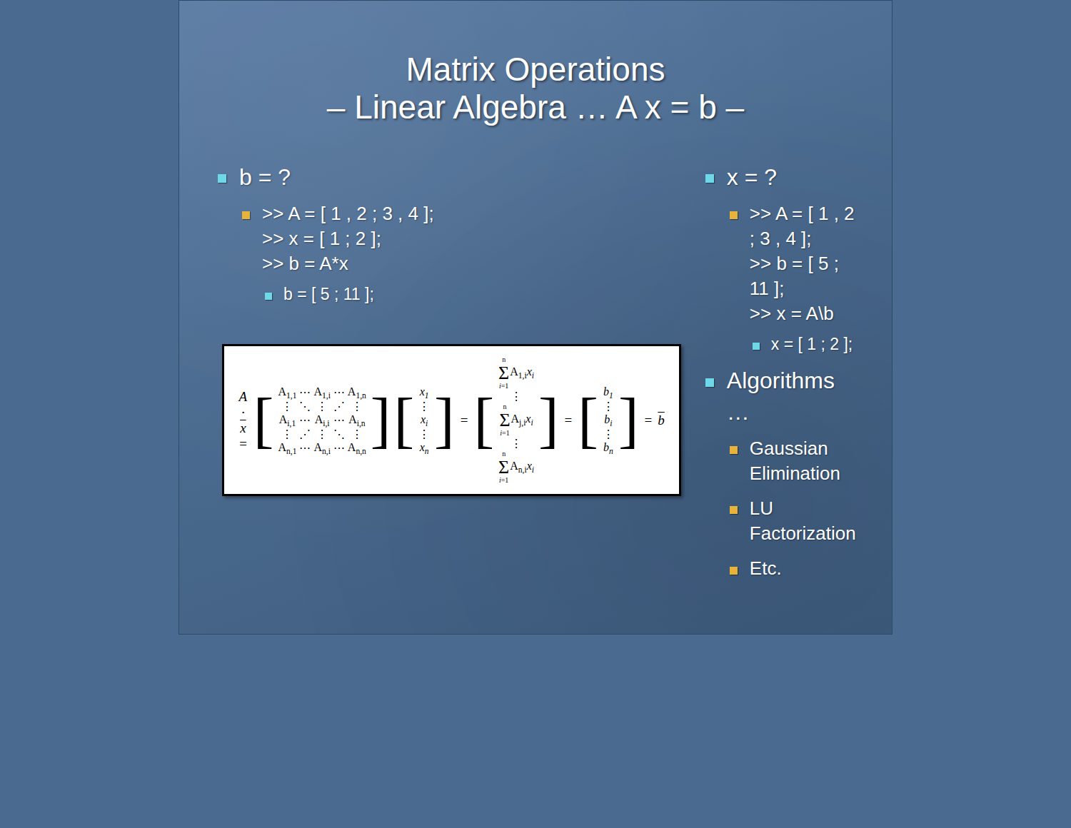Matrix Operations– Linear Algebra … A x = b –
b = ?
>> A = [ 1 , 2 ; 3 , 4 ]; >> x = [ 1 ; 2 ]; >> b = A*x
b = [ 5 ; 11 ];
| A · x = | [ | / A 1,1 / ⋯ / A 1,i / ⋯ / A 1,n / / ⋮ / ⋱ / ⋮ / ⋰ / ⋮ / / A i,1 / ⋯ / A i,i / ⋯ / A i,n / / ⋮ / ⋰ / ⋮ / ⋱ / ⋮ / / A n,1 / ⋯ / A n,i / ⋯ / A n,n / | ] | [ | / x 1 / / ⋮ / / x i / / ⋮ / / x n / | ] | = | [ | / n Σ i =1 A 1,i x i / / ⋮ / / n Σ i =1 A j,i x i / / ⋮ / / n Σ i =1 A n,i x i / | ] | = | [ | / b 1 / / ⋮ / / b i / / ⋮ / / b n / | ] | = | b |
x = ?
>> A = [ 1 , 2 ; 3 , 4 ]; >> b = [ 5 ; 11 ]; >> x = A\b
x = [ 1 ; 2 ];
Algorithms …
Gaussian Elimination
LU Factorization
Etc.